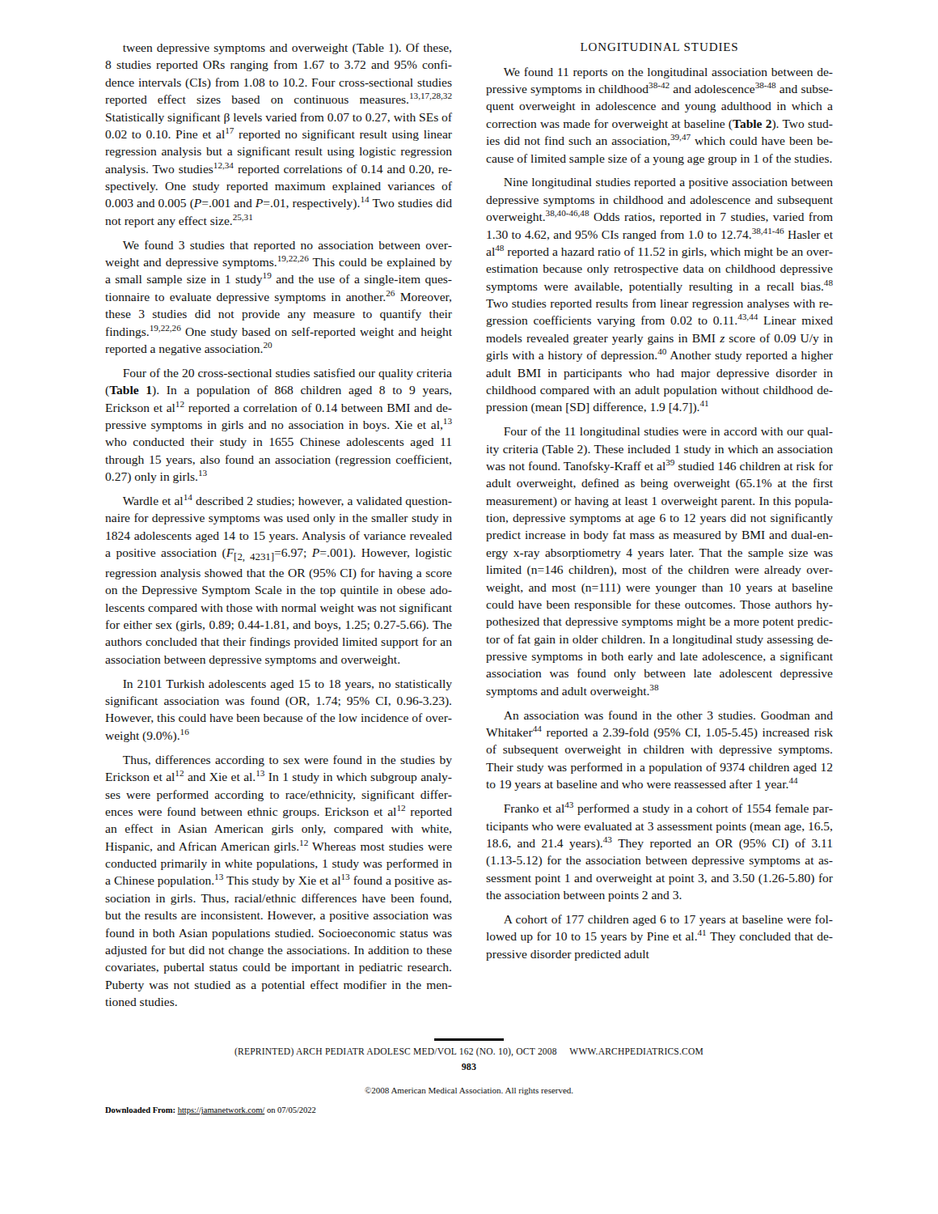tween depressive symptoms and overweight (Table 1). Of these, 8 studies reported ORs ranging from 1.67 to 3.72 and 95% confidence intervals (CIs) from 1.08 to 10.2. Four cross-sectional studies reported effect sizes based on continuous measures.13,17,28,32 Statistically significant β levels varied from 0.07 to 0.27, with SEs of 0.02 to 0.10. Pine et al17 reported no significant result using linear regression analysis but a significant result using logistic regression analysis. Two studies12,34 reported correlations of 0.14 and 0.20, respectively. One study reported maximum explained variances of 0.003 and 0.005 (P=.001 and P=.01, respectively).14 Two studies did not report any effect size.25,31
We found 3 studies that reported no association between overweight and depressive symptoms.19,22,26 This could be explained by a small sample size in 1 study19 and the use of a single-item questionnaire to evaluate depressive symptoms in another.26 Moreover, these 3 studies did not provide any measure to quantify their findings.19,22,26 One study based on self-reported weight and height reported a negative association.20
Four of the 20 cross-sectional studies satisfied our quality criteria (Table 1). In a population of 868 children aged 8 to 9 years, Erickson et al12 reported a correlation of 0.14 between BMI and depressive symptoms in girls and no association in boys. Xie et al,13 who conducted their study in 1655 Chinese adolescents aged 11 through 15 years, also found an association (regression coefficient, 0.27) only in girls.13
Wardle et al14 described 2 studies; however, a validated questionnaire for depressive symptoms was used only in the smaller study in 1824 adolescents aged 14 to 15 years. Analysis of variance revealed a positive association (F[2, 4231]=6.97; P=.001). However, logistic regression analysis showed that the OR (95% CI) for having a score on the Depressive Symptom Scale in the top quintile in obese adolescents compared with those with normal weight was not significant for either sex (girls, 0.89; 0.44-1.81, and boys, 1.25; 0.27-5.66). The authors concluded that their findings provided limited support for an association between depressive symptoms and overweight.
In 2101 Turkish adolescents aged 15 to 18 years, no statistically significant association was found (OR, 1.74; 95% CI, 0.96-3.23). However, this could have been because of the low incidence of overweight (9.0%).16
Thus, differences according to sex were found in the studies by Erickson et al12 and Xie et al.13 In 1 study in which subgroup analyses were performed according to race/ethnicity, significant differences were found between ethnic groups. Erickson et al12 reported an effect in Asian American girls only, compared with white, Hispanic, and African American girls.12 Whereas most studies were conducted primarily in white populations, 1 study was performed in a Chinese population.13 This study by Xie et al13 found a positive association in girls. Thus, racial/ethnic differences have been found, but the results are inconsistent. However, a positive association was found in both Asian populations studied. Socioeconomic status was adjusted for but did not change the associations. In addition to these covariates, pubertal status could be important in pediatric research. Puberty was not studied as a potential effect modifier in the mentioned studies.
Longitudinal Studies
We found 11 reports on the longitudinal association between depressive symptoms in childhood38-42 and adolescence38-48 and subsequent overweight in adolescence and young adulthood in which a correction was made for overweight at baseline (Table 2). Two studies did not find such an association,39,47 which could have been because of limited sample size of a young age group in 1 of the studies.
Nine longitudinal studies reported a positive association between depressive symptoms in childhood and adolescence and subsequent overweight.38,40-46,48 Odds ratios, reported in 7 studies, varied from 1.30 to 4.62, and 95% CIs ranged from 1.0 to 12.74.38,41-46 Hasler et al48 reported a hazard ratio of 11.52 in girls, which might be an overestimation because only retrospective data on childhood depressive symptoms were available, potentially resulting in a recall bias.48 Two studies reported results from linear regression analyses with regression coefficients varying from 0.02 to 0.11.43,44 Linear mixed models revealed greater yearly gains in BMI z score of 0.09 U/y in girls with a history of depression.40 Another study reported a higher adult BMI in participants who had major depressive disorder in childhood compared with an adult population without childhood depression (mean [SD] difference, 1.9 [4.7]).41
Four of the 11 longitudinal studies were in accord with our quality criteria (Table 2). These included 1 study in which an association was not found. Tanofsky-Kraff et al39 studied 146 children at risk for adult overweight, defined as being overweight (65.1% at the first measurement) or having at least 1 overweight parent. In this population, depressive symptoms at age 6 to 12 years did not significantly predict increase in body fat mass as measured by BMI and dual-energy x-ray absorptiometry 4 years later. That the sample size was limited (n=146 children), most of the children were already overweight, and most (n=111) were younger than 10 years at baseline could have been responsible for these outcomes. Those authors hypothesized that depressive symptoms might be a more potent predictor of fat gain in older children. In a longitudinal study assessing depressive symptoms in both early and late adolescence, a significant association was found only between late adolescent depressive symptoms and adult overweight.38
An association was found in the other 3 studies. Goodman and Whitaker44 reported a 2.39-fold (95% CI, 1.05-5.45) increased risk of subsequent overweight in children with depressive symptoms. Their study was performed in a population of 9374 children aged 12 to 19 years at baseline and who were reassessed after 1 year.44
Franko et al43 performed a study in a cohort of 1554 female participants who were evaluated at 3 assessment points (mean age, 16.5, 18.6, and 21.4 years).43 They reported an OR (95% CI) of 3.11 (1.13-5.12) for the association between depressive symptoms at assessment point 1 and overweight at point 3, and 3.50 (1.26-5.80) for the association between points 2 and 3.
A cohort of 177 children aged 6 to 17 years at baseline were followed up for 10 to 15 years by Pine et al.41 They concluded that depressive disorder predicted adult
(REPRINTED) ARCH PEDIATR ADOLESC MED/VOL 162 (NO. 10), OCT 2008 WWW.ARCHPEDIATRICS.COM
983
©2008 American Medical Association. All rights reserved.
Downloaded From: https://jamanetwork.com/ on 07/05/2022